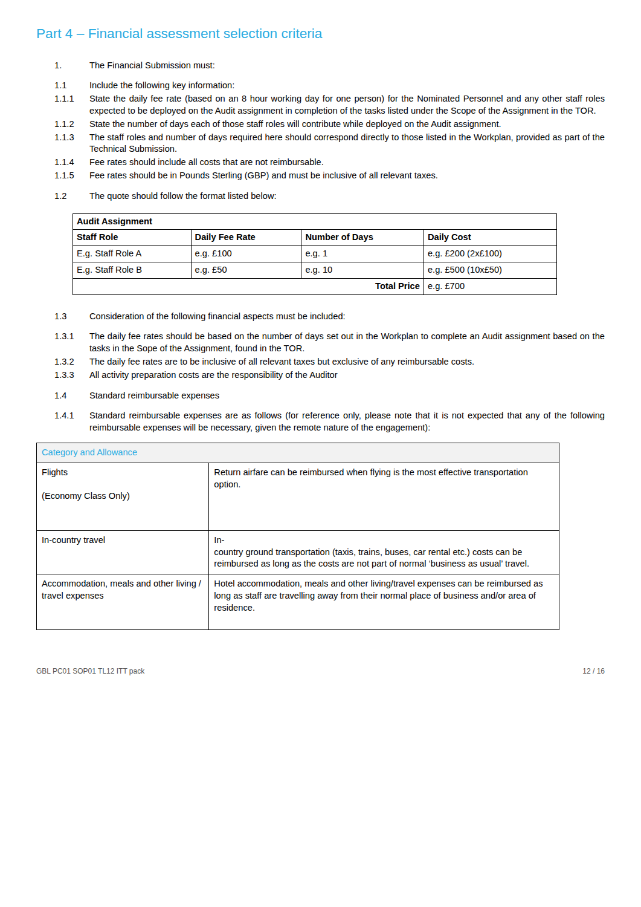Part 4 – Financial assessment selection criteria
1.
The Financial Submission must:
1.1
Include the following key information:
1.1.1
State the daily fee rate (based on an 8 hour working day for one person) for the Nominated Personnel and any other staff roles expected to be deployed on the Audit assignment in completion of the tasks listed under the Scope of the Assignment in the TOR.
1.1.2
State the number of days each of those staff roles will contribute while deployed on the Audit assignment.
1.1.3
The staff roles and number of days required here should correspond directly to those listed in the Workplan, provided as part of the Technical Submission.
1.1.4
Fee rates should include all costs that are not reimbursable.
1.1.5
Fee rates should be in Pounds Sterling (GBP) and must be inclusive of all relevant taxes.
1.2
The quote should follow the format listed below:
| Audit Assignment |
| Staff Role | Daily Fee Rate | Number of Days | Daily Cost |
| E.g. Staff Role A | e.g. £100 | e.g. 1 | e.g. £200 (2x£100) |
| E.g. Staff Role B | e.g. £50 | e.g. 10 | e.g. £500 (10x£50) |
| Total Price | e.g. £700 |
1.3
Consideration of the following financial aspects must be included:
1.3.1
The daily fee rates should be based on the number of days set out in the Workplan to complete an Audit assignment based on the tasks in the Sope of the Assignment, found in the TOR.
1.3.2
The daily fee rates are to be inclusive of all relevant taxes but exclusive of any reimbursable costs.
1.3.3
All activity preparation costs are the responsibility of the Auditor
1.4
Standard reimbursable expenses
1.4.1
Standard reimbursable expenses are as follows (for reference only, please note that it is not expected that any of the following reimbursable expenses will be necessary, given the remote nature of the engagement):
| Category and Allowance |
| Flights (Economy Class Only) | Return airfare can be reimbursed when flying is the most effective transportation option. |
| In-country travel | In- country ground transportation (taxis, trains, buses, car rental etc.) costs can be reimbursed as long as the costs are not part of normal ‘business as usual’ travel. |
| Accommodation, meals and other living / travel expenses | Hotel accommodation, meals and other living/travel expenses can be reimbursed as long as staff are travelling away from their normal place of business and/or area of residence. |
GBL PC01 SOP01 TL12 ITT pack
12 / 16